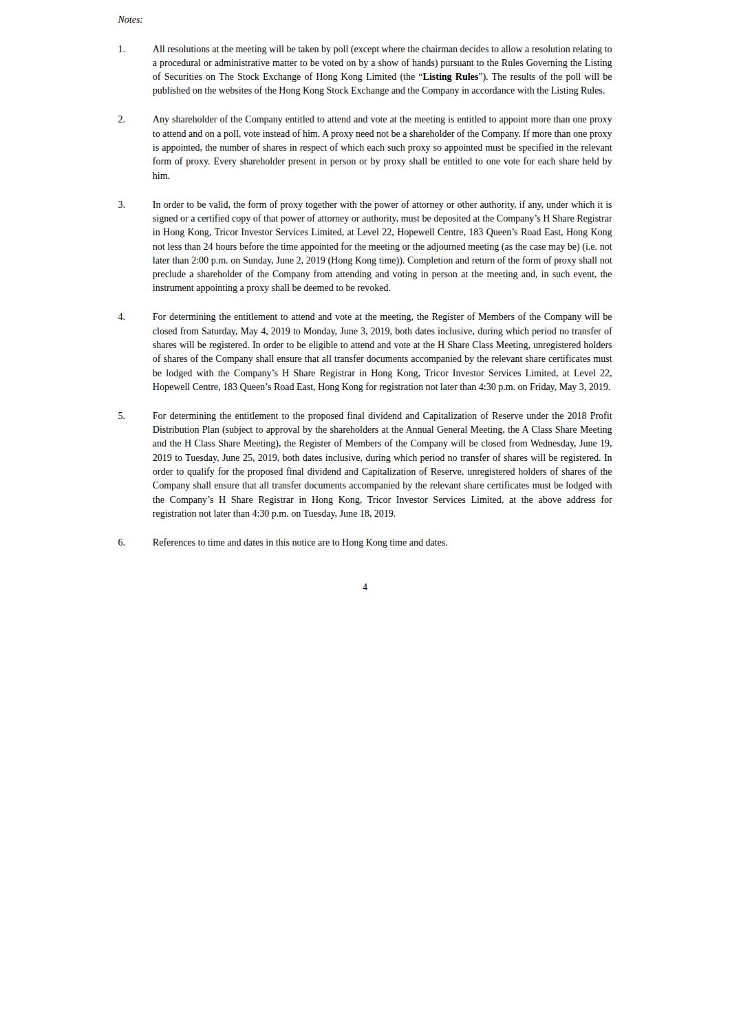Notes:
All resolutions at the meeting will be taken by poll (except where the chairman decides to allow a resolution relating to a procedural or administrative matter to be voted on by a show of hands) pursuant to the Rules Governing the Listing of Securities on The Stock Exchange of Hong Kong Limited (the “Listing Rules”). The results of the poll will be published on the websites of the Hong Kong Stock Exchange and the Company in accordance with the Listing Rules.
Any shareholder of the Company entitled to attend and vote at the meeting is entitled to appoint more than one proxy to attend and on a poll, vote instead of him. A proxy need not be a shareholder of the Company. If more than one proxy is appointed, the number of shares in respect of which each such proxy so appointed must be specified in the relevant form of proxy. Every shareholder present in person or by proxy shall be entitled to one vote for each share held by him.
In order to be valid, the form of proxy together with the power of attorney or other authority, if any, under which it is signed or a certified copy of that power of attorney or authority, must be deposited at the Company’s H Share Registrar in Hong Kong, Tricor Investor Services Limited, at Level 22, Hopewell Centre, 183 Queen’s Road East, Hong Kong not less than 24 hours before the time appointed for the meeting or the adjourned meeting (as the case may be) (i.e. not later than 2:00 p.m. on Sunday, June 2, 2019 (Hong Kong time)). Completion and return of the form of proxy shall not preclude a shareholder of the Company from attending and voting in person at the meeting and, in such event, the instrument appointing a proxy shall be deemed to be revoked.
For determining the entitlement to attend and vote at the meeting, the Register of Members of the Company will be closed from Saturday, May 4, 2019 to Monday, June 3, 2019, both dates inclusive, during which period no transfer of shares will be registered. In order to be eligible to attend and vote at the H Share Class Meeting, unregistered holders of shares of the Company shall ensure that all transfer documents accompanied by the relevant share certificates must be lodged with the Company’s H Share Registrar in Hong Kong, Tricor Investor Services Limited, at Level 22, Hopewell Centre, 183 Queen’s Road East, Hong Kong for registration not later than 4:30 p.m. on Friday, May 3, 2019.
For determining the entitlement to the proposed final dividend and Capitalization of Reserve under the 2018 Profit Distribution Plan (subject to approval by the shareholders at the Annual General Meeting, the A Class Share Meeting and the H Class Share Meeting), the Register of Members of the Company will be closed from Wednesday, June 19, 2019 to Tuesday, June 25, 2019, both dates inclusive, during which period no transfer of shares will be registered. In order to qualify for the proposed final dividend and Capitalization of Reserve, unregistered holders of shares of the Company shall ensure that all transfer documents accompanied by the relevant share certificates must be lodged with the Company’s H Share Registrar in Hong Kong, Tricor Investor Services Limited, at the above address for registration not later than 4:30 p.m. on Tuesday, June 18, 2019.
References to time and dates in this notice are to Hong Kong time and dates.
4